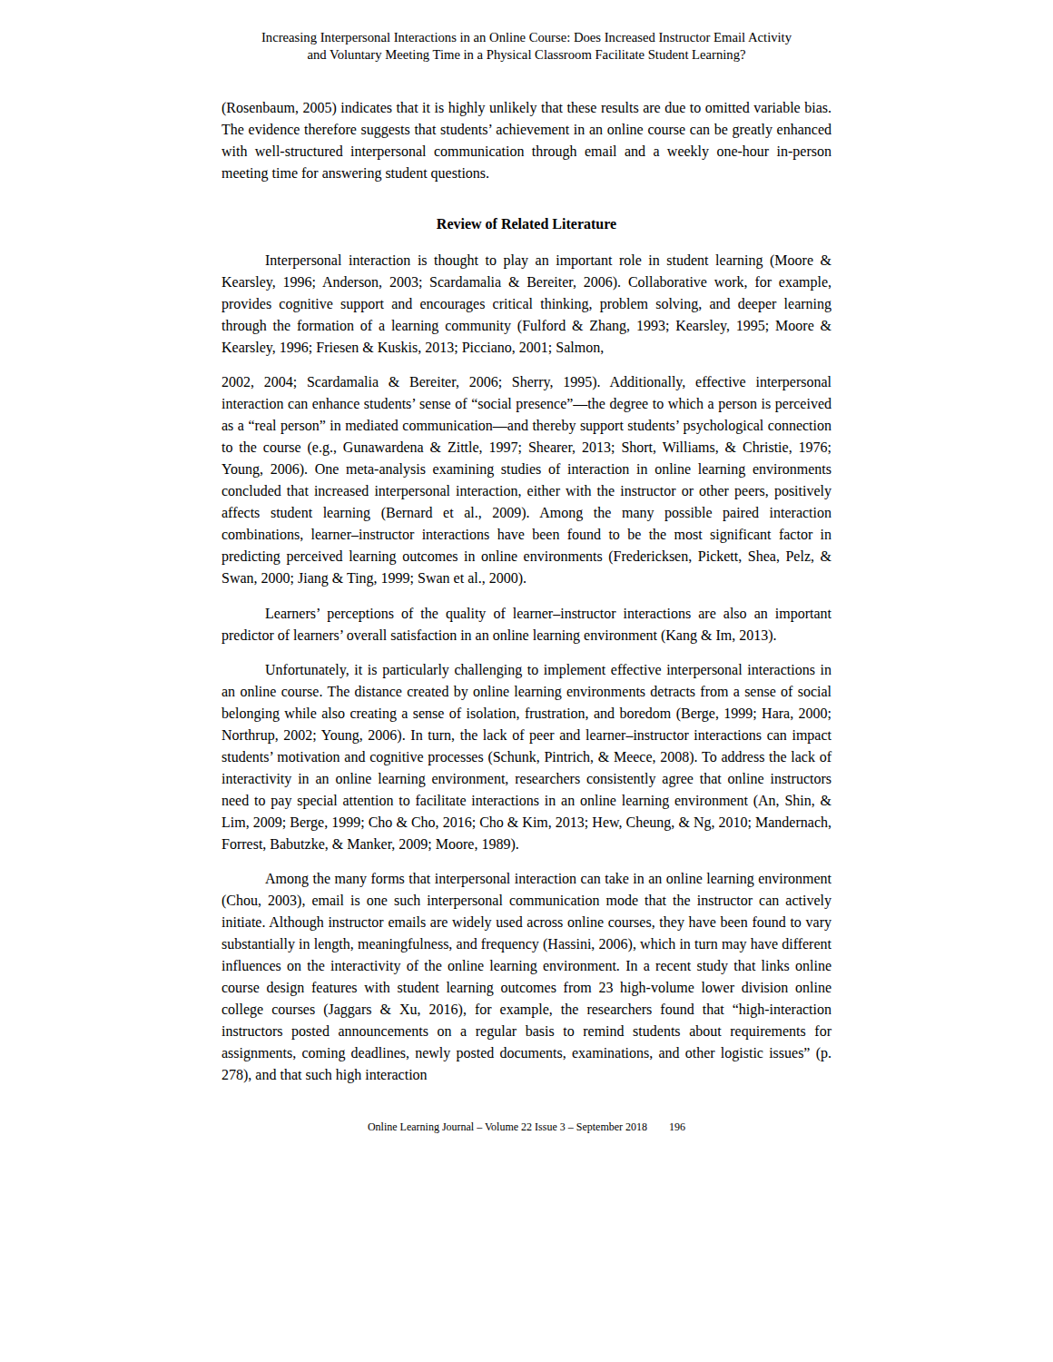Increasing Interpersonal Interactions in an Online Course: Does Increased Instructor Email Activity
and Voluntary Meeting Time in a Physical Classroom Facilitate Student Learning?
(Rosenbaum, 2005) indicates that it is highly unlikely that these results are due to omitted variable bias. The evidence therefore suggests that students’ achievement in an online course can be greatly enhanced with well-structured interpersonal communication through email and a weekly one-hour in-person meeting time for answering student questions.
Review of Related Literature
Interpersonal interaction is thought to play an important role in student learning (Moore & Kearsley, 1996; Anderson, 2003; Scardamalia & Bereiter, 2006). Collaborative work, for example, provides cognitive support and encourages critical thinking, problem solving, and deeper learning through the formation of a learning community (Fulford & Zhang, 1993; Kearsley, 1995; Moore & Kearsley, 1996; Friesen & Kuskis, 2013; Picciano, 2001; Salmon,
2002, 2004; Scardamalia & Bereiter, 2006; Sherry, 1995). Additionally, effective interpersonal interaction can enhance students’ sense of “social presence”—the degree to which a person is perceived as a “real person” in mediated communication—and thereby support students’ psychological connection to the course (e.g., Gunawardena & Zittle, 1997; Shearer, 2013; Short, Williams, & Christie, 1976; Young, 2006). One meta-analysis examining studies of interaction in online learning environments concluded that increased interpersonal interaction, either with the instructor or other peers, positively affects student learning (Bernard et al., 2009). Among the many possible paired interaction combinations, learner–instructor interactions have been found to be the most significant factor in predicting perceived learning outcomes in online environments (Fredericksen, Pickett, Shea, Pelz, & Swan, 2000; Jiang & Ting, 1999; Swan et al., 2000).
Learners’ perceptions of the quality of learner–instructor interactions are also an important predictor of learners’ overall satisfaction in an online learning environment (Kang & Im, 2013).
Unfortunately, it is particularly challenging to implement effective interpersonal interactions in an online course. The distance created by online learning environments detracts from a sense of social belonging while also creating a sense of isolation, frustration, and boredom (Berge, 1999; Hara, 2000; Northrup, 2002; Young, 2006). In turn, the lack of peer and learner–instructor interactions can impact students’ motivation and cognitive processes (Schunk, Pintrich, & Meece, 2008). To address the lack of interactivity in an online learning environment, researchers consistently agree that online instructors need to pay special attention to facilitate interactions in an online learning environment (An, Shin, & Lim, 2009; Berge, 1999; Cho & Cho, 2016; Cho & Kim, 2013; Hew, Cheung, & Ng, 2010; Mandernach, Forrest, Babutzke, & Manker, 2009; Moore, 1989).
Among the many forms that interpersonal interaction can take in an online learning environment (Chou, 2003), email is one such interpersonal communication mode that the instructor can actively initiate. Although instructor emails are widely used across online courses, they have been found to vary substantially in length, meaningfulness, and frequency (Hassini, 2006), which in turn may have different influences on the interactivity of the online learning environment. In a recent study that links online course design features with student learning outcomes from 23 high-volume lower division online college courses (Jaggars & Xu, 2016), for example, the researchers found that “high-interaction instructors posted announcements on a regular basis to remind students about requirements for assignments, coming deadlines, newly posted documents, examinations, and other logistic issues” (p. 278), and that such high interaction
Online Learning Journal – Volume 22 Issue 3 – September 2018196